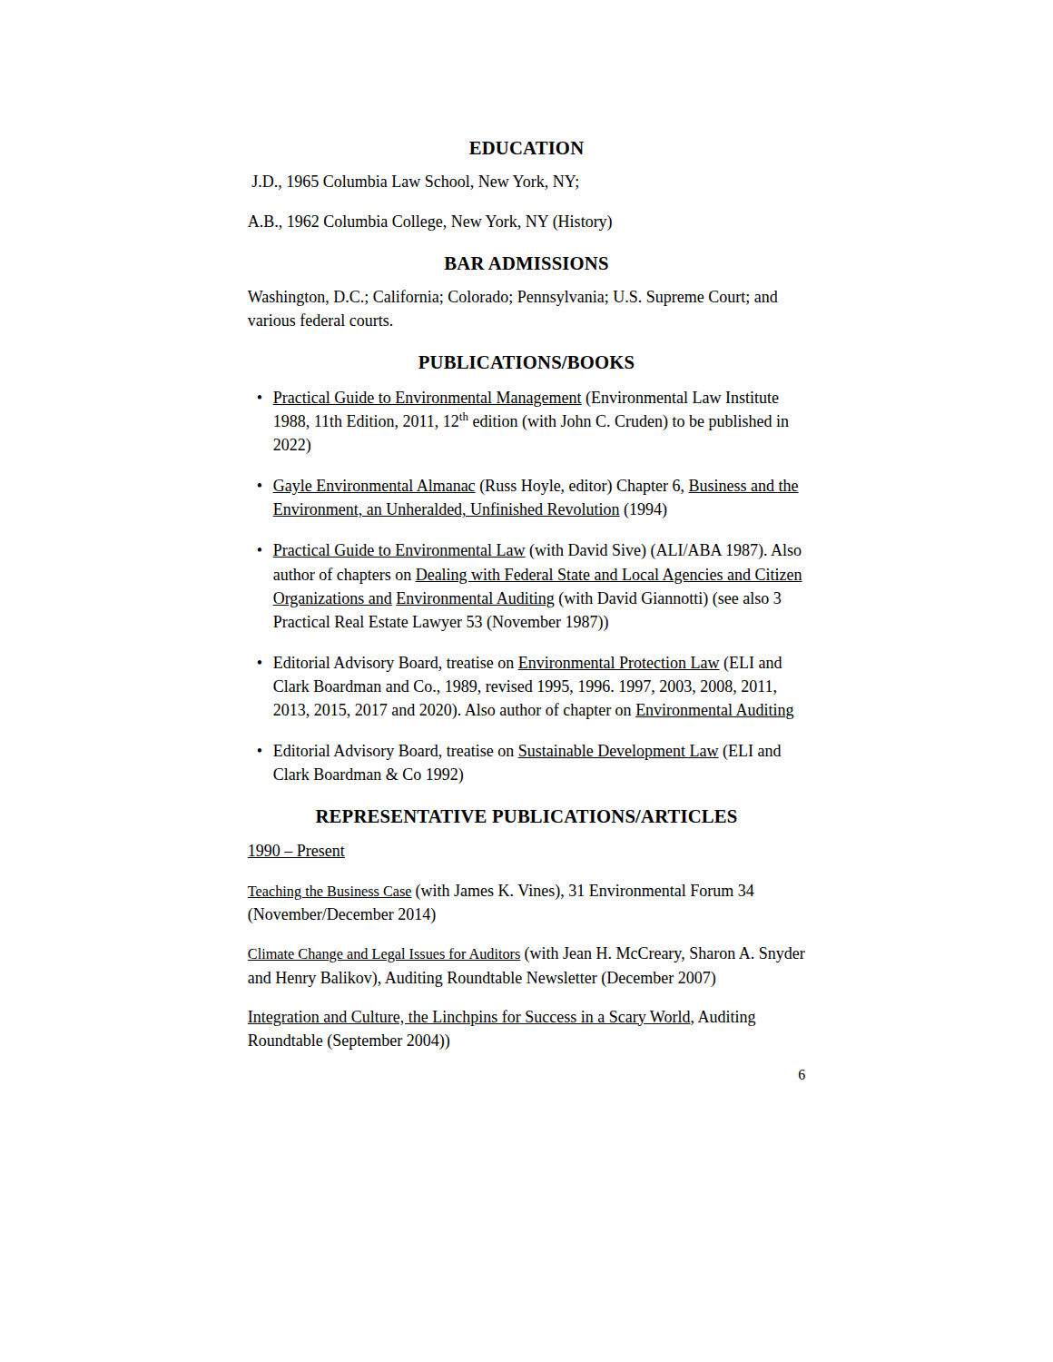EDUCATION
J.D., 1965 Columbia Law School, New York, NY;
A.B., 1962 Columbia College, New York, NY (History)
BAR ADMISSIONS
Washington, D.C.; California; Colorado; Pennsylvania; U.S. Supreme Court; and various federal courts.
PUBLICATIONS/BOOKS
Practical Guide to Environmental Management (Environmental Law Institute 1988, 11th Edition, 2011, 12th edition (with John C. Cruden) to be published in 2022)
Gayle Environmental Almanac (Russ Hoyle, editor) Chapter 6, Business and the Environment, an Unheralded, Unfinished Revolution (1994)
Practical Guide to Environmental Law (with David Sive) (ALI/ABA 1987). Also author of chapters on Dealing with Federal State and Local Agencies and Citizen Organizations and Environmental Auditing (with David Giannotti) (see also 3 Practical Real Estate Lawyer 53 (November 1987))
Editorial Advisory Board, treatise on Environmental Protection Law (ELI and Clark Boardman and Co., 1989, revised 1995, 1996. 1997, 2003, 2008, 2011, 2013, 2015, 2017 and 2020). Also author of chapter on Environmental Auditing
Editorial Advisory Board, treatise on Sustainable Development Law (ELI and Clark Boardman & Co 1992)
REPRESENTATIVE PUBLICATIONS/ARTICLES
1990 – Present
Teaching the Business Case (with James K. Vines), 31 Environmental Forum 34 (November/December 2014)
Climate Change and Legal Issues for Auditors (with Jean H. McCreary, Sharon A. Snyder and Henry Balikov), Auditing Roundtable Newsletter (December 2007)
Integration and Culture, the Linchpins for Success in a Scary World, Auditing Roundtable (September 2004))
6